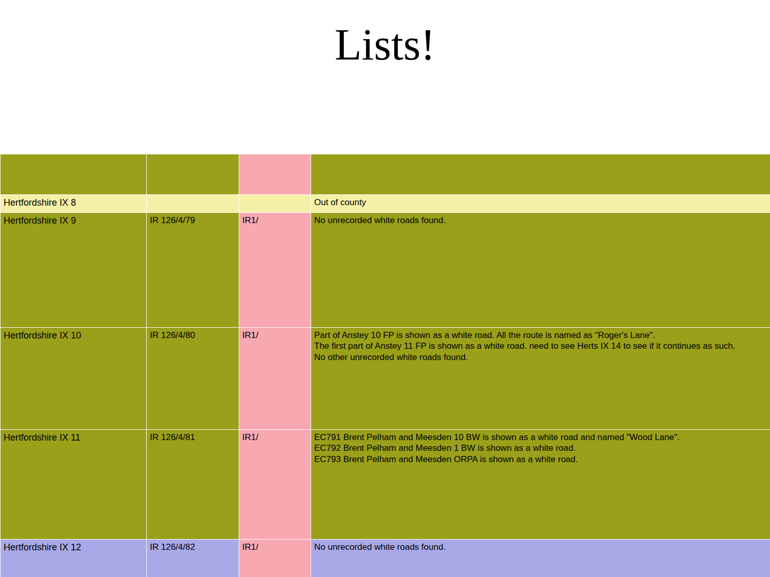Lists!
| Hertfordshire IX 8 | | | Out of county |
| Hertfordshire IX 9 | IR 126/4/79 | IR1/ | No unrecorded white roads found. |
| Hertfordshire IX 10 | IR 126/4/80 | IR1/ | Part of Anstey 10 FP is shown as a white road. All the route is named as "Roger's Lane". The first part of Anstey 11 FP is shown as a white road. need to see Herts IX 14 to see if it continues as such. No other unrecorded white roads found. |
| Hertfordshire IX 11 | IR 126/4/81 | IR1/ | EC791 Brent Pelham and Meesden 10 BW is shown as a white road and named "Wood Lane". EC792 Brent Pelham and Meesden 1 BW is shown as a white road. EC793 Brent Pelham and Meesden ORPA is shown as a white road. |
| Hertfordshire IX 12 | IR 126/4/82 | IR1/ | No unrecorded white roads found. |